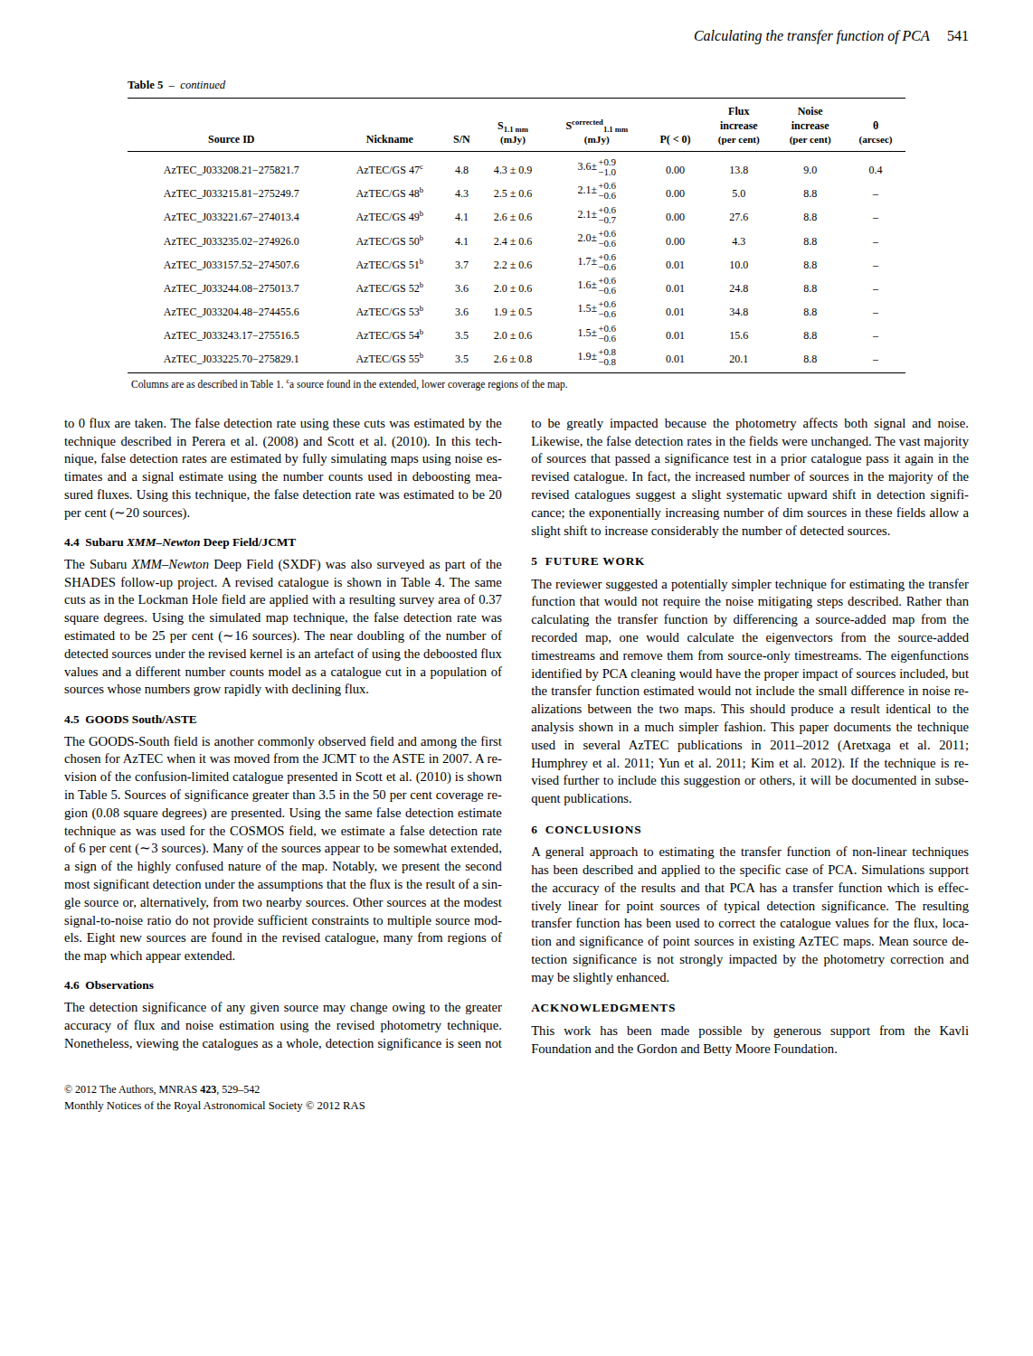Calculating the transfer function of PCA541
Table 5 – continued
| Source ID | Nickname | S/N | S 1.1 mm (mJy) | S corrected 1.1 mm (mJy) | P( < 0) | Flux increase (per cent) | Noise increase (per cent) | θ (arcsec) |
| --- | --- | --- | --- | --- | --- | --- | --- | --- |
| AzTEC_J033208.21−275821.7 | AzTEC/GS 47 c | 4.8 | 4.3 ± 0.9 | 3.6± +0.9 −1.0 | 0.00 | 13.8 | 9.0 | 0.4 |
| AzTEC_J033215.81−275249.7 | AzTEC/GS 48 b | 4.3 | 2.5 ± 0.6 | 2.1± +0.6 −0.6 | 0.00 | 5.0 | 8.8 | – |
| AzTEC_J033221.67−274013.4 | AzTEC/GS 49 b | 4.1 | 2.6 ± 0.6 | 2.1± +0.6 −0.7 | 0.00 | 27.6 | 8.8 | – |
| AzTEC_J033235.02−274926.0 | AzTEC/GS 50 b | 4.1 | 2.4 ± 0.6 | 2.0± +0.6 −0.6 | 0.00 | 4.3 | 8.8 | – |
| AzTEC_J033157.52−274507.6 | AzTEC/GS 51 b | 3.7 | 2.2 ± 0.6 | 1.7± +0.6 −0.6 | 0.01 | 10.0 | 8.8 | – |
| AzTEC_J033244.08−275013.7 | AzTEC/GS 52 b | 3.6 | 2.0 ± 0.6 | 1.6± +0.6 −0.6 | 0.01 | 24.8 | 8.8 | – |
| AzTEC_J033204.48−274455.6 | AzTEC/GS 53 b | 3.6 | 1.9 ± 0.5 | 1.5± +0.6 −0.6 | 0.01 | 34.8 | 8.8 | – |
| AzTEC_J033243.17−275516.5 | AzTEC/GS 54 b | 3.5 | 2.0 ± 0.6 | 1.5± +0.6 −0.6 | 0.01 | 15.6 | 8.8 | – |
| AzTEC_J033225.70−275829.1 | AzTEC/GS 55 b | 3.5 | 2.6 ± 0.8 | 1.9± +0.8 −0.8 | 0.01 | 20.1 | 8.8 | – |
| Columns are as described in Table 1. c a source found in the extended, lower coverage regions of the map. |
to 0 flux are taken. The false detection rate using these cuts was estimated by the technique described in Perera et al. (2008) and Scott et al. (2010). In this technique, false detection rates are estimated by fully simulating maps using noise estimates and a signal estimate using the number counts used in deboosting measured fluxes. Using this technique, the false detection rate was estimated to be 20 per cent (∼20 sources).
4.4 Subaru XMM–Newton Deep Field/JCMT
The Subaru XMM–Newton Deep Field (SXDF) was also surveyed as part of the SHADES follow-up project. A revised catalogue is shown in Table 4. The same cuts as in the Lockman Hole field are applied with a resulting survey area of 0.37 square degrees. Using the simulated map technique, the false detection rate was estimated to be 25 per cent (∼16 sources). The near doubling of the number of detected sources under the revised kernel is an artefact of using the deboosted flux values and a different number counts model as a catalogue cut in a population of sources whose numbers grow rapidly with declining flux.
4.5 GOODS South/ASTE
The GOODS-South field is another commonly observed field and among the first chosen for AzTEC when it was moved from the JCMT to the ASTE in 2007. A revision of the confusion-limited catalogue presented in Scott et al. (2010) is shown in Table 5. Sources of significance greater than 3.5 in the 50 per cent coverage region (0.08 square degrees) are presented. Using the same false detection estimate technique as was used for the COSMOS field, we estimate a false detection rate of 6 per cent (∼3 sources). Many of the sources appear to be somewhat extended, a sign of the highly confused nature of the map. Notably, we present the second most significant detection under the assumptions that the flux is the result of a single source or, alternatively, from two nearby sources. Other sources at the modest signal-to-noise ratio do not provide sufficient constraints to multiple source models. Eight new sources are found in the revised catalogue, many from regions of the map which appear extended.
4.6 Observations
The detection significance of any given source may change owing to the greater accuracy of flux and noise estimation using the revised photometry technique. Nonetheless, viewing the catalogues as a whole, detection significance is seen not to be greatly impacted because the photometry affects both signal and noise. Likewise, the false detection rates in the fields were unchanged. The vast majority of sources that passed a significance test in a prior catalogue pass it again in the revised catalogue. In fact, the increased number of sources in the majority of the revised catalogues suggest a slight systematic upward shift in detection significance; the exponentially increasing number of dim sources in these fields allow a slight shift to increase considerably the number of detected sources.
5 FUTURE WORK
The reviewer suggested a potentially simpler technique for estimating the transfer function that would not require the noise mitigating steps described. Rather than calculating the transfer function by differencing a source-added map from the recorded map, one would calculate the eigenvectors from the source-added timestreams and remove them from source-only timestreams. The eigenfunctions identified by PCA cleaning would have the proper impact of sources included, but the transfer function estimated would not include the small difference in noise realizations between the two maps. This should produce a result identical to the analysis shown in a much simpler fashion. This paper documents the technique used in several AzTEC publications in 2011–2012 (Aretxaga et al. 2011; Humphrey et al. 2011; Yun et al. 2011; Kim et al. 2012). If the technique is revised further to include this suggestion or others, it will be documented in subsequent publications.
6 CONCLUSIONS
A general approach to estimating the transfer function of non-linear techniques has been described and applied to the specific case of PCA. Simulations support the accuracy of the results and that PCA has a transfer function which is effectively linear for point sources of typical detection significance. The resulting transfer function has been used to correct the catalogue values for the flux, location and significance of point sources in existing AzTEC maps. Mean source detection significance is not strongly impacted by the photometry correction and may be slightly enhanced.
ACKNOWLEDGMENTS
This work has been made possible by generous support from the Kavli Foundation and the Gordon and Betty Moore Foundation.
© 2012 The Authors, MNRAS 423, 529–542
Monthly Notices of the Royal Astronomical Society © 2012 RAS